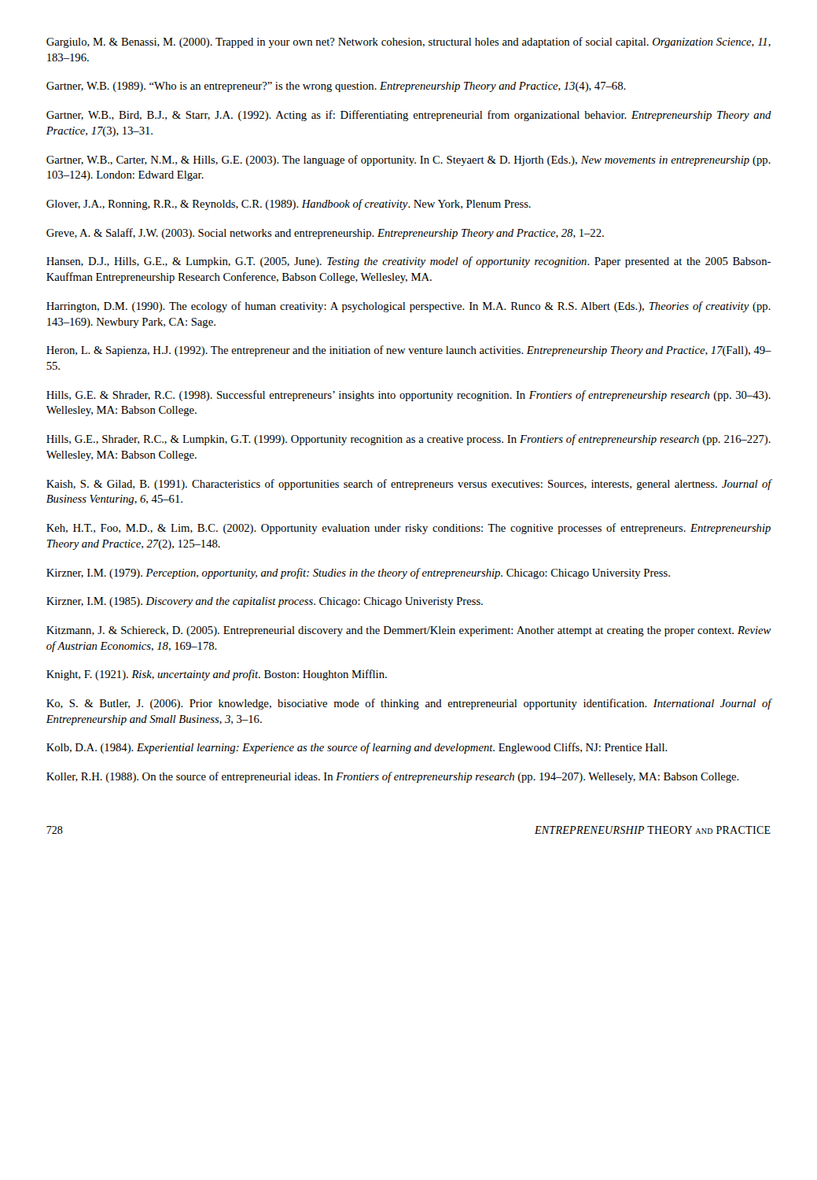Gargiulo, M. & Benassi, M. (2000). Trapped in your own net? Network cohesion, structural holes and adaptation of social capital. Organization Science, 11, 183–196.
Gartner, W.B. (1989). “Who is an entrepreneur?” is the wrong question. Entrepreneurship Theory and Practice, 13(4), 47–68.
Gartner, W.B., Bird, B.J., & Starr, J.A. (1992). Acting as if: Differentiating entrepreneurial from organizational behavior. Entrepreneurship Theory and Practice, 17(3), 13–31.
Gartner, W.B., Carter, N.M., & Hills, G.E. (2003). The language of opportunity. In C. Steyaert & D. Hjorth (Eds.), New movements in entrepreneurship (pp. 103–124). London: Edward Elgar.
Glover, J.A., Ronning, R.R., & Reynolds, C.R. (1989). Handbook of creativity. New York, Plenum Press.
Greve, A. & Salaff, J.W. (2003). Social networks and entrepreneurship. Entrepreneurship Theory and Practice, 28, 1–22.
Hansen, D.J., Hills, G.E., & Lumpkin, G.T. (2005, June). Testing the creativity model of opportunity recognition. Paper presented at the 2005 Babson-Kauffman Entrepreneurship Research Conference, Babson College, Wellesley, MA.
Harrington, D.M. (1990). The ecology of human creativity: A psychological perspective. In M.A. Runco & R.S. Albert (Eds.), Theories of creativity (pp. 143–169). Newbury Park, CA: Sage.
Heron, L. & Sapienza, H.J. (1992). The entrepreneur and the initiation of new venture launch activities. Entrepreneurship Theory and Practice, 17(Fall), 49–55.
Hills, G.E. & Shrader, R.C. (1998). Successful entrepreneurs’ insights into opportunity recognition. In Frontiers of entrepreneurship research (pp. 30–43). Wellesley, MA: Babson College.
Hills, G.E., Shrader, R.C., & Lumpkin, G.T. (1999). Opportunity recognition as a creative process. In Frontiers of entrepreneurship research (pp. 216–227). Wellesley, MA: Babson College.
Kaish, S. & Gilad, B. (1991). Characteristics of opportunities search of entrepreneurs versus executives: Sources, interests, general alertness. Journal of Business Venturing, 6, 45–61.
Keh, H.T., Foo, M.D., & Lim, B.C. (2002). Opportunity evaluation under risky conditions: The cognitive processes of entrepreneurs. Entrepreneurship Theory and Practice, 27(2), 125–148.
Kirzner, I.M. (1979). Perception, opportunity, and profit: Studies in the theory of entrepreneurship. Chicago: Chicago University Press.
Kirzner, I.M. (1985). Discovery and the capitalist process. Chicago: Chicago Univeristy Press.
Kitzmann, J. & Schiereck, D. (2005). Entrepreneurial discovery and the Demmert/Klein experiment: Another attempt at creating the proper context. Review of Austrian Economics, 18, 169–178.
Knight, F. (1921). Risk, uncertainty and profit. Boston: Houghton Mifflin.
Ko, S. & Butler, J. (2006). Prior knowledge, bisociative mode of thinking and entrepreneurial opportunity identification. International Journal of Entrepreneurship and Small Business, 3, 3–16.
Kolb, D.A. (1984). Experiential learning: Experience as the source of learning and development. Englewood Cliffs, NJ: Prentice Hall.
Koller, R.H. (1988). On the source of entrepreneurial ideas. In Frontiers of entrepreneurship research (pp. 194–207). Wellesely, MA: Babson College.
728 ENTREPRENEURSHIP THEORY and PRACTICE